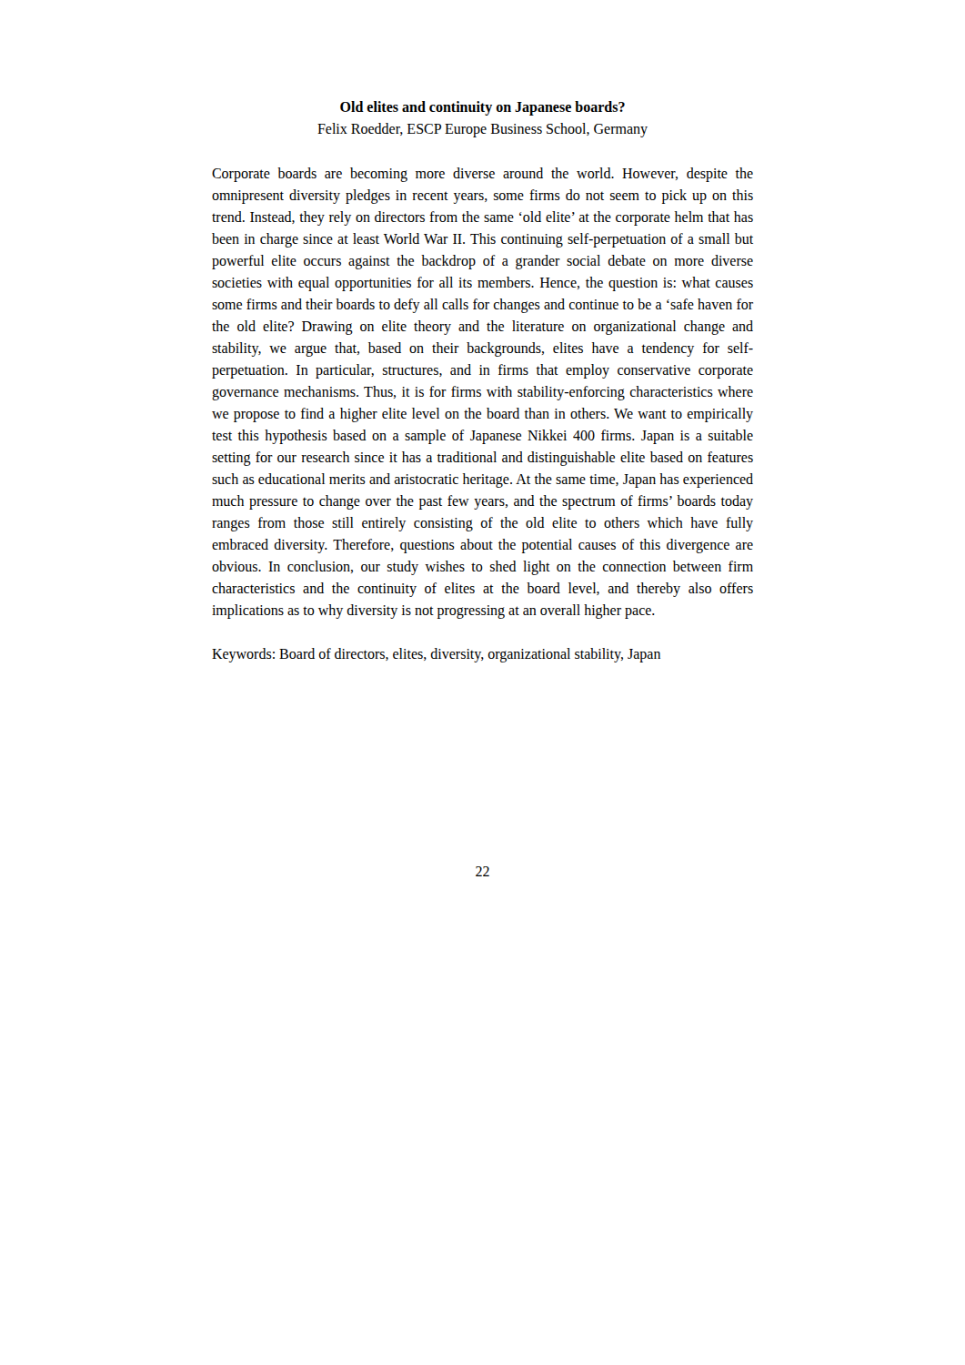Old elites and continuity on Japanese boards?
Felix Roedder, ESCP Europe Business School, Germany
Corporate boards are becoming more diverse around the world. However, despite the omnipresent diversity pledges in recent years, some firms do not seem to pick up on this trend. Instead, they rely on directors from the same ‘old elite’ at the corporate helm that has been in charge since at least World War II. This continuing self-perpetuation of a small but powerful elite occurs against the backdrop of a grander social debate on more diverse societies with equal opportunities for all its members. Hence, the question is: what causes some firms and their boards to defy all calls for changes and continue to be a ‘safe haven for the old elite? Drawing on elite theory and the literature on organizational change and stability, we argue that, based on their backgrounds, elites have a tendency for self-perpetuation. In particular, structures, and in firms that employ conservative corporate governance mechanisms. Thus, it is for firms with stability-enforcing characteristics where we propose to find a higher elite level on the board than in others. We want to empirically test this hypothesis based on a sample of Japanese Nikkei 400 firms. Japan is a suitable setting for our research since it has a traditional and distinguishable elite based on features such as educational merits and aristocratic heritage. At the same time, Japan has experienced much pressure to change over the past few years, and the spectrum of firms’ boards today ranges from those still entirely consisting of the old elite to others which have fully embraced diversity. Therefore, questions about the potential causes of this divergence are obvious. In conclusion, our study wishes to shed light on the connection between firm characteristics and the continuity of elites at the board level, and thereby also offers implications as to why diversity is not progressing at an overall higher pace.
Keywords: Board of directors, elites, diversity, organizational stability, Japan
22